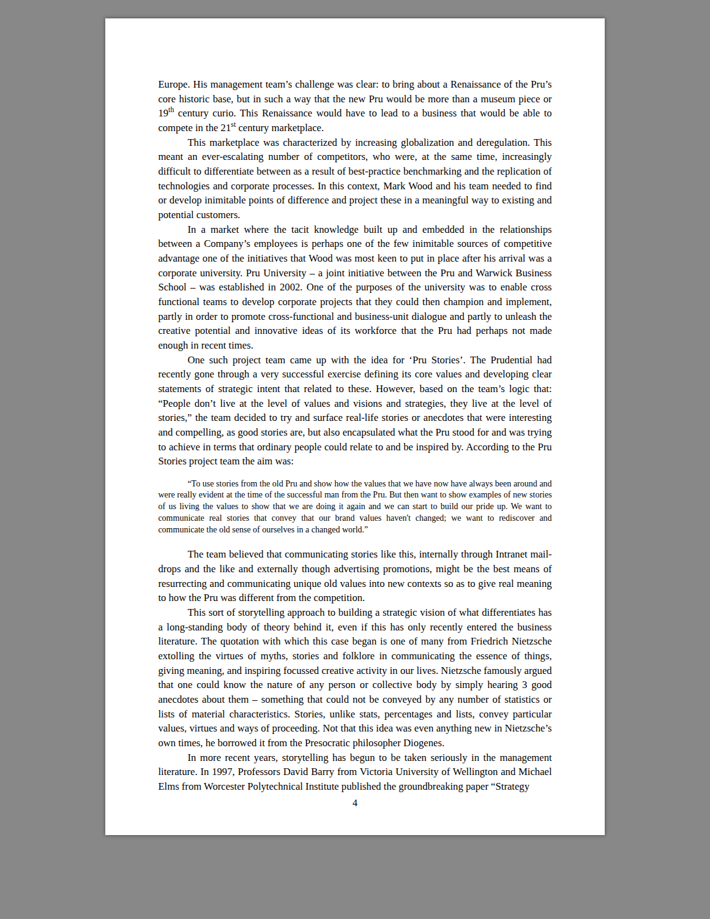Europe. His management team’s challenge was clear: to bring about a Renaissance of the Pru’s core historic base, but in such a way that the new Pru would be more than a museum piece or 19th century curio. This Renaissance would have to lead to a business that would be able to compete in the 21st century marketplace.
This marketplace was characterized by increasing globalization and deregulation. This meant an ever-escalating number of competitors, who were, at the same time, increasingly difficult to differentiate between as a result of best-practice benchmarking and the replication of technologies and corporate processes. In this context, Mark Wood and his team needed to find or develop inimitable points of difference and project these in a meaningful way to existing and potential customers.
In a market where the tacit knowledge built up and embedded in the relationships between a Company’s employees is perhaps one of the few inimitable sources of competitive advantage one of the initiatives that Wood was most keen to put in place after his arrival was a corporate university. Pru University – a joint initiative between the Pru and Warwick Business School – was established in 2002. One of the purposes of the university was to enable cross functional teams to develop corporate projects that they could then champion and implement, partly in order to promote cross-functional and business-unit dialogue and partly to unleash the creative potential and innovative ideas of its workforce that the Pru had perhaps not made enough in recent times.
One such project team came up with the idea for ‘Pru Stories’. The Prudential had recently gone through a very successful exercise defining its core values and developing clear statements of strategic intent that related to these. However, based on the team’s logic that: “People don’t live at the level of values and visions and strategies, they live at the level of stories,” the team decided to try and surface real-life stories or anecdotes that were interesting and compelling, as good stories are, but also encapsulated what the Pru stood for and was trying to achieve in terms that ordinary people could relate to and be inspired by. According to the Pru Stories project team the aim was:
“To use stories from the old Pru and show how the values that we have now have always been around and were really evident at the time of the successful man from the Pru. But then want to show examples of new stories of us living the values to show that we are doing it again and we can start to build our pride up. We want to communicate real stories that convey that our brand values haven't changed; we want to rediscover and communicate the old sense of ourselves in a changed world.”
The team believed that communicating stories like this, internally through Intranet mail-drops and the like and externally though advertising promotions, might be the best means of resurrecting and communicating unique old values into new contexts so as to give real meaning to how the Pru was different from the competition.
This sort of storytelling approach to building a strategic vision of what differentiates has a long-standing body of theory behind it, even if this has only recently entered the business literature. The quotation with which this case began is one of many from Friedrich Nietzsche extolling the virtues of myths, stories and folklore in communicating the essence of things, giving meaning, and inspiring focussed creative activity in our lives. Nietzsche famously argued that one could know the nature of any person or collective body by simply hearing 3 good anecdotes about them – something that could not be conveyed by any number of statistics or lists of material characteristics. Stories, unlike stats, percentages and lists, convey particular values, virtues and ways of proceeding. Not that this idea was even anything new in Nietzsche’s own times, he borrowed it from the Presocratic philosopher Diogenes.
In more recent years, storytelling has begun to be taken seriously in the management literature. In 1997, Professors David Barry from Victoria University of Wellington and Michael Elms from Worcester Polytechnical Institute published the groundbreaking paper “Strategy
4